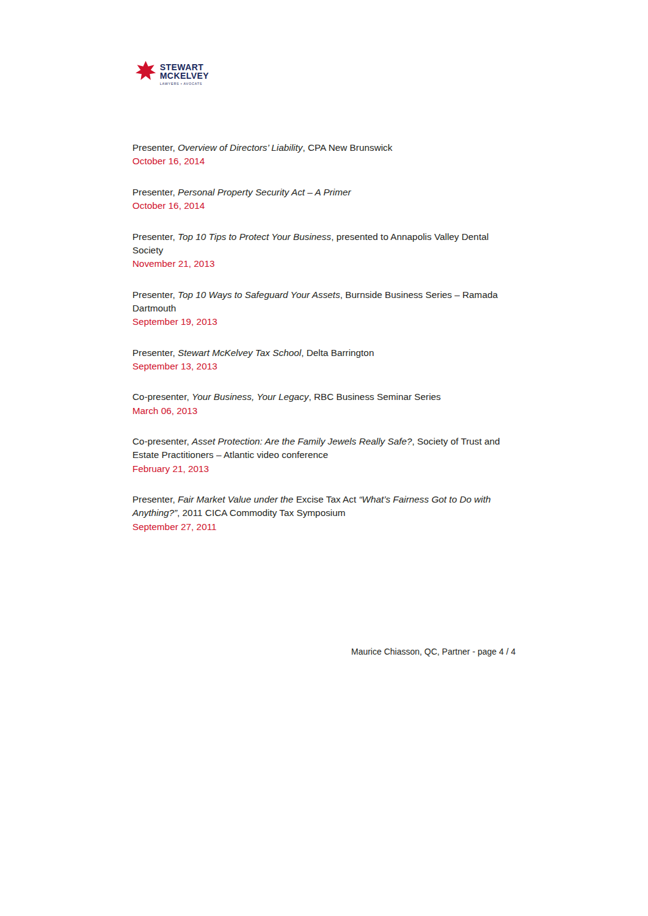STEWART MCKELVEY LAWYERS • AVOCATS
Presenter, Overview of Directors’ Liability, CPA New Brunswick
October 16, 2014
Presenter, Personal Property Security Act – A Primer
October 16, 2014
Presenter, Top 10 Tips to Protect Your Business, presented to Annapolis Valley Dental Society
November 21, 2013
Presenter, Top 10 Ways to Safeguard Your Assets, Burnside Business Series – Ramada Dartmouth
September 19, 2013
Presenter, Stewart McKelvey Tax School, Delta Barrington
September 13, 2013
Co-presenter, Your Business, Your Legacy, RBC Business Seminar Series
March 06, 2013
Co-presenter, Asset Protection: Are the Family Jewels Really Safe?, Society of Trust and Estate Practitioners – Atlantic video conference
February 21, 2013
Presenter, Fair Market Value under the Excise Tax Act “What’s Fairness Got to Do with Anything?”, 2011 CICA Commodity Tax Symposium
September 27, 2011
Maurice Chiasson, QC, Partner - page 4 / 4